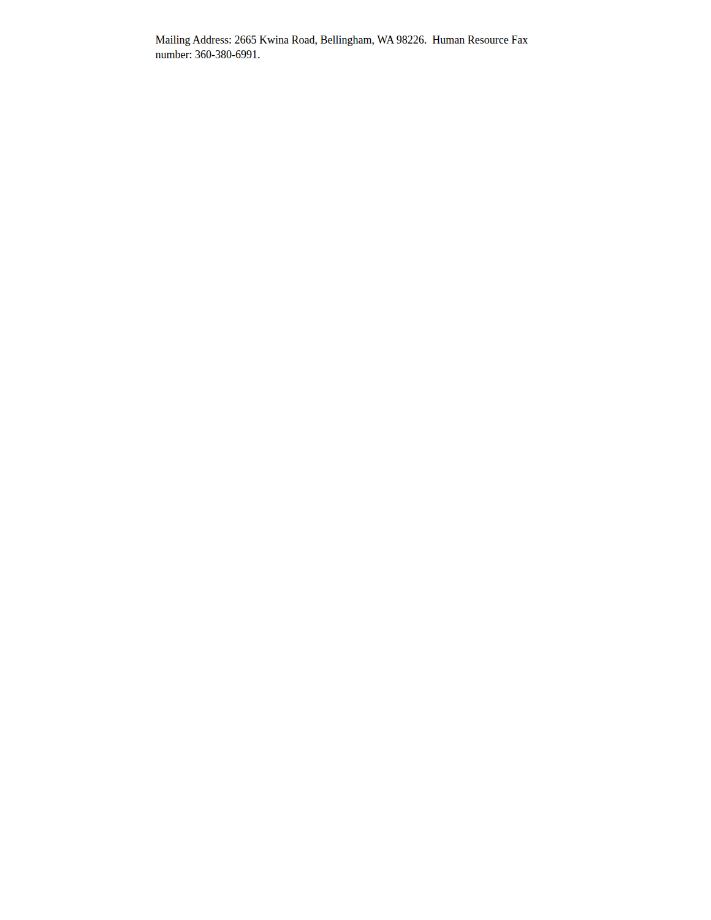Mailing Address: 2665 Kwina Road, Bellingham, WA 98226. Human Resource Fax number: 360-380-6991.